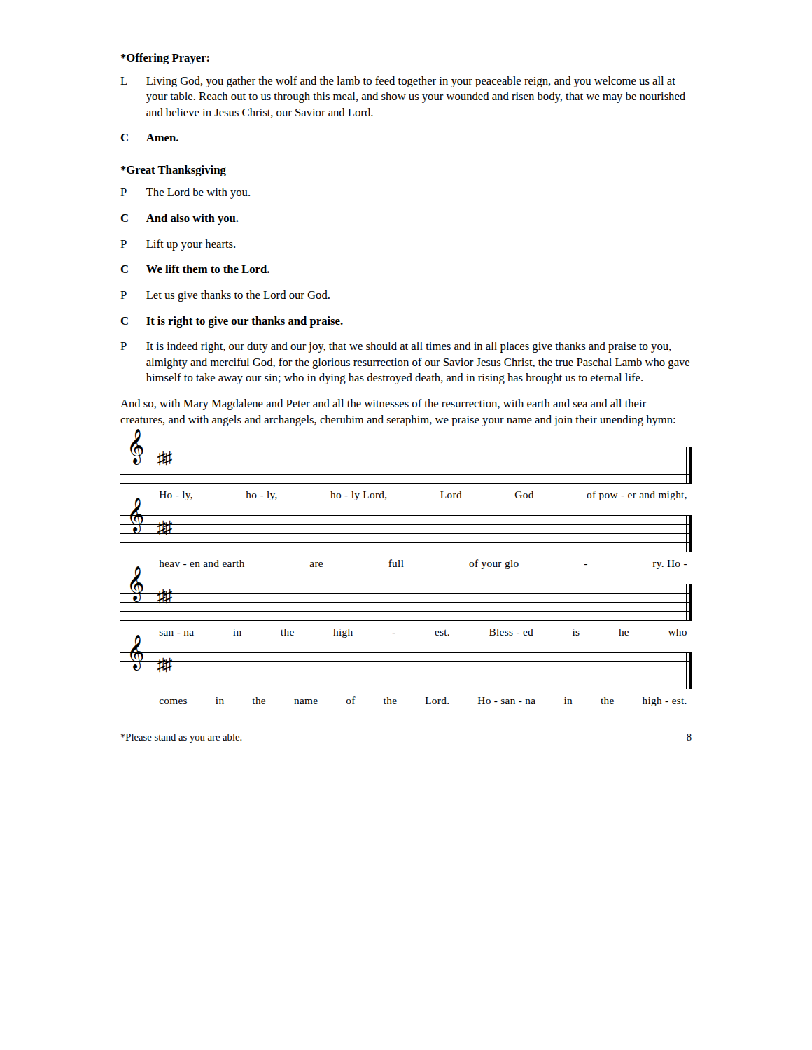*Offering Prayer:
L Living God, you gather the wolf and the lamb to feed together in your peaceable reign, and you welcome us all at your table. Reach out to us through this meal, and show us your wounded and risen body, that we may be nourished and believe in Jesus Christ, our Savior and Lord.
C Amen.
*Great Thanksgiving
P The Lord be with you.
C And also with you.
P Lift up your hearts.
C We lift them to the Lord.
P Let us give thanks to the Lord our God.
C It is right to give our thanks and praise.
P It is indeed right, our duty and our joy, that we should at all times and in all places give thanks and praise to you, almighty and merciful God, for the glorious resurrection of our Savior Jesus Christ, the true Paschal Lamb who gave himself to take away our sin; who in dying has destroyed death, and in rising has brought us to eternal life.
And so, with Mary Magdalene and Peter and all the witnesses of the resurrection, with earth and sea and all their creatures, and with angels and archangels, cherubim and seraphim, we praise your name and join their unending hymn:
𝄞 ♯♯
Ho - ly, ho - ly, ho - ly Lord, Lord God of pow - er and might,
𝄞 ♯♯
heav - en and earth are full of your glo - ry. Ho -
𝄞 ♯♯
san - na in the high - est. Bless - ed is he who
𝄞 ♯♯
comes in the name of the Lord. Ho - san - na in the high - est.
*Please stand as you are able. 8